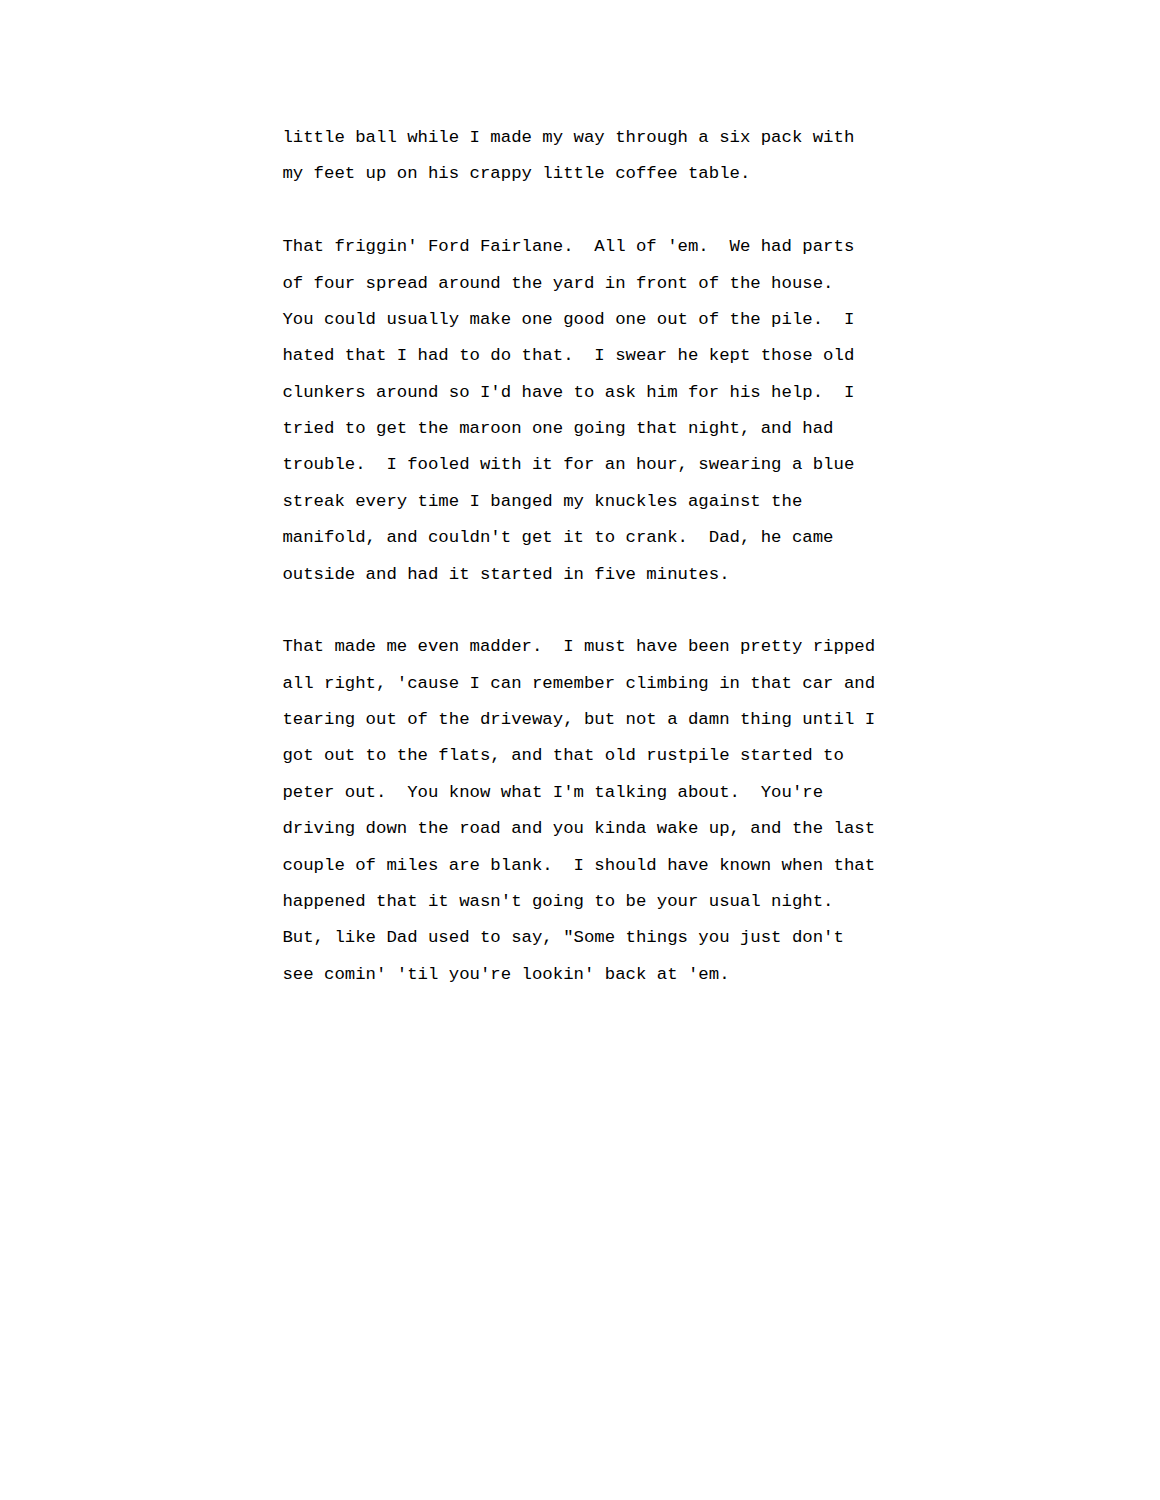little ball while I made my way through a six pack with my feet up on his crappy little coffee table.
That friggin' Ford Fairlane. All of 'em. We had parts of four spread around the yard in front of the house. You could usually make one good one out of the pile. I hated that I had to do that. I swear he kept those old clunkers around so I'd have to ask him for his help. I tried to get the maroon one going that night, and had trouble. I fooled with it for an hour, swearing a blue streak every time I banged my knuckles against the manifold, and couldn't get it to crank. Dad, he came outside and had it started in five minutes.
That made me even madder. I must have been pretty ripped all right, 'cause I can remember climbing in that car and tearing out of the driveway, but not a damn thing until I got out to the flats, and that old rustpile started to peter out. You know what I'm talking about. You're driving down the road and you kinda wake up, and the last couple of miles are blank. I should have known when that happened that it wasn't going to be your usual night. But, like Dad used to say, "Some things you just don't see comin' 'til you're lookin' back at 'em.